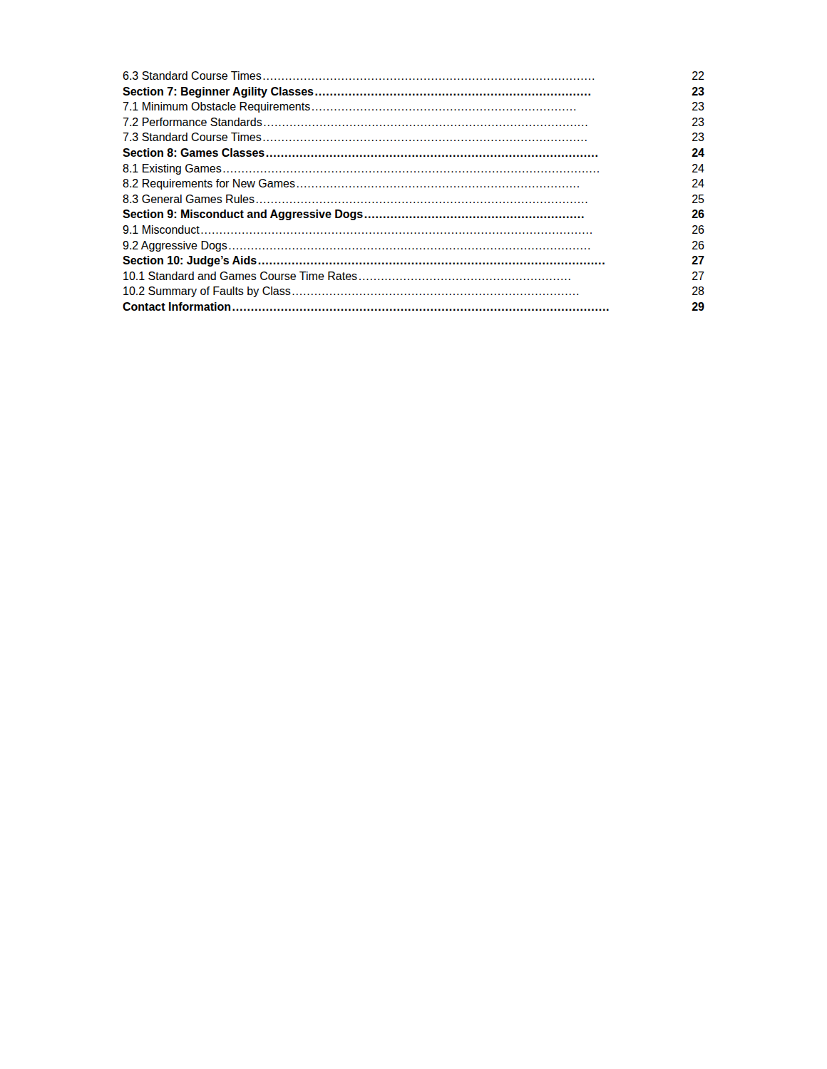6.3 Standard Course Times ......................................................................................... 22
Section 7: Beginner Agility Classes .......................................................................... 23
7.1 Minimum Obstacle Requirements ....................................................................... 23
7.2 Performance Standards ....................................................................................... 23
7.3 Standard Course Times ....................................................................................... 23
Section 8: Games Classes ......................................................................................... 24
8.1 Existing Games ..................................................................................................... 24
8.2 Requirements for New Games ............................................................................ 24
8.3 General Games Rules ......................................................................................... 25
Section 9: Misconduct and Aggressive Dogs ........................................................... 26
9.1 Misconduct ......................................................................................................... 26
9.2 Aggressive Dogs ................................................................................................. 26
Section 10: Judge’s Aids ............................................................................................. 27
10.1 Standard and Games Course Time Rates ......................................................... 27
10.2 Summary of Faults by Class ............................................................................. 28
Contact Information ..................................................................................................... 29